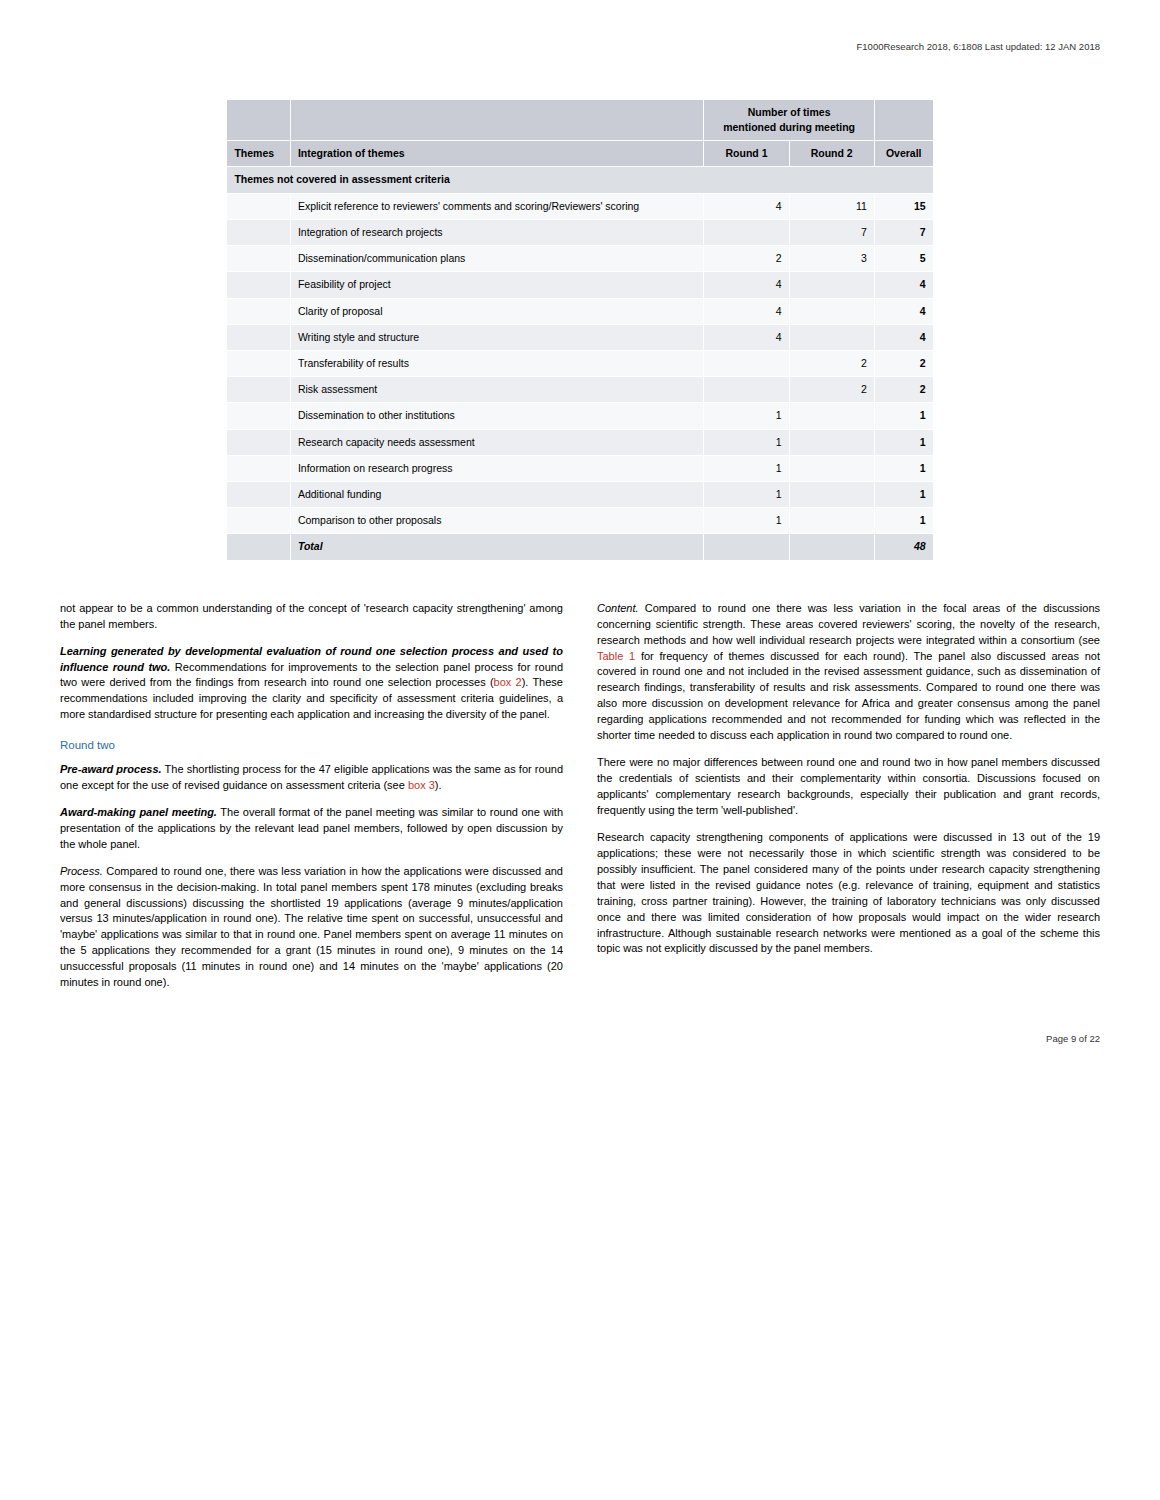F1000Research 2018, 6:1808 Last updated: 12 JAN 2018
| | | Number of times mentioned during meeting | |
| Themes | Integration of themes | Round 1 | Round 2 | Overall |
| Themes not covered in assessment criteria |
| | Explicit reference to reviewers' comments and scoring/Reviewers' scoring | 4 | 11 | 15 |
| | Integration of research projects | | 7 | 7 |
| | Dissemination/communication plans | 2 | 3 | 5 |
| | Feasibility of project | 4 | | 4 |
| | Clarity of proposal | 4 | | 4 |
| | Writing style and structure | 4 | | 4 |
| | Transferability of results | | 2 | 2 |
| | Risk assessment | | 2 | 2 |
| | Dissemination to other institutions | 1 | | 1 |
| | Research capacity needs assessment | 1 | | 1 |
| | Information on research progress | 1 | | 1 |
| | Additional funding | 1 | | 1 |
| | Comparison to other proposals | 1 | | 1 |
| | Total | | | 48 |
not appear to be a common understanding of the concept of 'research capacity strengthening' among the panel members.
Learning generated by developmental evaluation of round one selection process and used to influence round two. Recommendations for improvements to the selection panel process for round two were derived from the findings from research into round one selection processes (box 2). These recommendations included improving the clarity and specificity of assessment criteria guidelines, a more standardised structure for presenting each application and increasing the diversity of the panel.
Round two
Pre-award process. The shortlisting process for the 47 eligible applications was the same as for round one except for the use of revised guidance on assessment criteria (see box 3).
Award-making panel meeting. The overall format of the panel meeting was similar to round one with presentation of the applications by the relevant lead panel members, followed by open discussion by the whole panel.
Process. Compared to round one, there was less variation in how the applications were discussed and more consensus in the decision-making. In total panel members spent 178 minutes (excluding breaks and general discussions) discussing the shortlisted 19 applications (average 9 minutes/application versus 13 minutes/application in round one). The relative time spent on successful, unsuccessful and 'maybe' applications was similar to that in round one. Panel members spent on average 11 minutes on the 5 applications they recommended for a grant (15 minutes in round one), 9 minutes on the 14 unsuccessful proposals (11 minutes in round one) and 14 minutes on the 'maybe' applications (20 minutes in round one).
Content. Compared to round one there was less variation in the focal areas of the discussions concerning scientific strength. These areas covered reviewers' scoring, the novelty of the research, research methods and how well individual research projects were integrated within a consortium (see Table 1 for frequency of themes discussed for each round). The panel also discussed areas not covered in round one and not included in the revised assessment guidance, such as dissemination of research findings, transferability of results and risk assessments. Compared to round one there was also more discussion on development relevance for Africa and greater consensus among the panel regarding applications recommended and not recommended for funding which was reflected in the shorter time needed to discuss each application in round two compared to round one.
There were no major differences between round one and round two in how panel members discussed the credentials of scientists and their complementarity within consortia. Discussions focused on applicants' complementary research backgrounds, especially their publication and grant records, frequently using the term 'well-published'.
Research capacity strengthening components of applications were discussed in 13 out of the 19 applications; these were not necessarily those in which scientific strength was considered to be possibly insufficient. The panel considered many of the points under research capacity strengthening that were listed in the revised guidance notes (e.g. relevance of training, equipment and statistics training, cross partner training). However, the training of laboratory technicians was only discussed once and there was limited consideration of how proposals would impact on the wider research infrastructure. Although sustainable research networks were mentioned as a goal of the scheme this topic was not explicitly discussed by the panel members.
Page 9 of 22